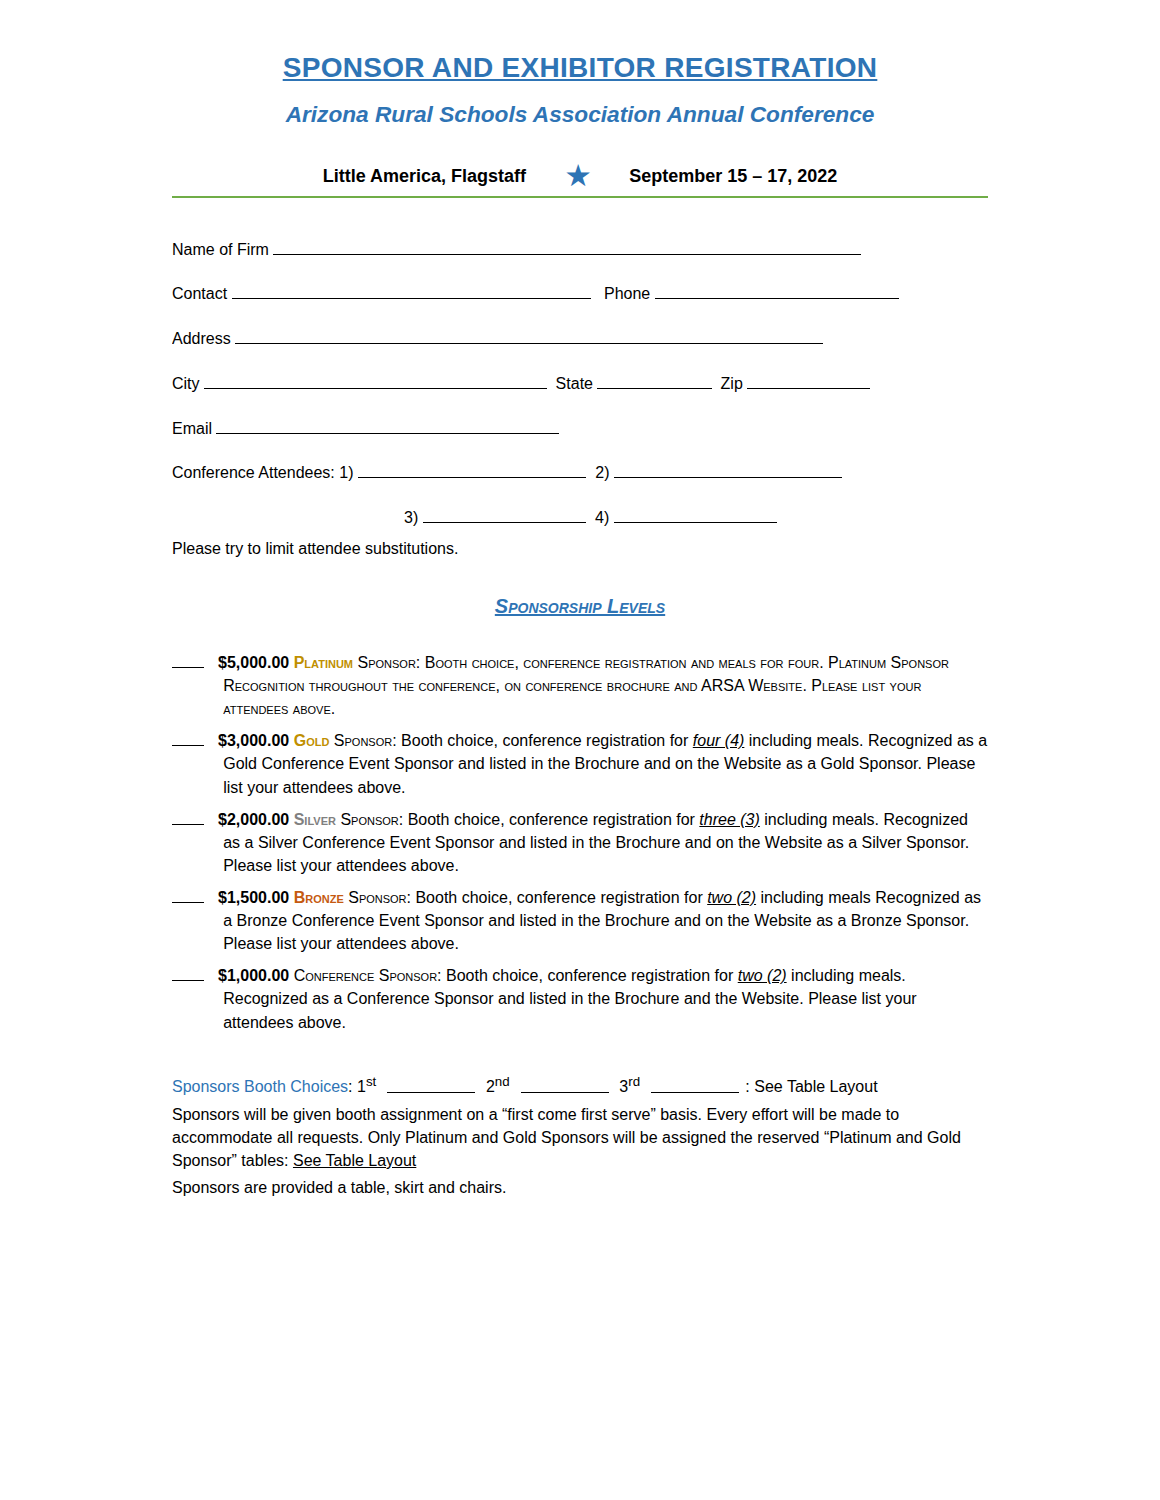SPONSOR AND EXHIBITOR REGISTRATION
Arizona Rural Schools Association Annual Conference
Little America, Flagstaff ★ September 15 – 17, 2022
Name of Firm
Contact Phone
Address
City State Zip
Email
Conference Attendees: 1) 2)
3) 4)
Please try to limit attendee substitutions.
Sponsorship Levels
$5,000.00 Platinum Sponsor: Booth choice, conference registration and meals for four. Platinum Sponsor Recognition throughout the conference, on conference brochure and ARSA Website. Please list your attendees above.
$3,000.00 Gold Sponsor: Booth choice, conference registration for four (4) including meals. Recognized as a Gold Conference Event Sponsor and listed in the Brochure and on the Website as a Gold Sponsor. Please list your attendees above.
$2,000.00 Silver Sponsor: Booth choice, conference registration for three (3) including meals. Recognized as a Silver Conference Event Sponsor and listed in the Brochure and on the Website as a Silver Sponsor. Please list your attendees above.
$1,500.00 Bronze Sponsor: Booth choice, conference registration for two (2) including meals Recognized as a Bronze Conference Event Sponsor and listed in the Brochure and on the Website as a Bronze Sponsor. Please list your attendees above.
$1,000.00 Conference Sponsor: Booth choice, conference registration for two (2) including meals. Recognized as a Conference Sponsor and listed in the Brochure and the Website. Please list your attendees above.
Sponsors Booth Choices: 1st 2nd 3rd : See Table Layout
Sponsors will be given booth assignment on a “first come first serve” basis. Every effort will be made to accommodate all requests. Only Platinum and Gold Sponsors will be assigned the reserved “Platinum and Gold Sponsor” tables: See Table Layout
Sponsors are provided a table, skirt and chairs.